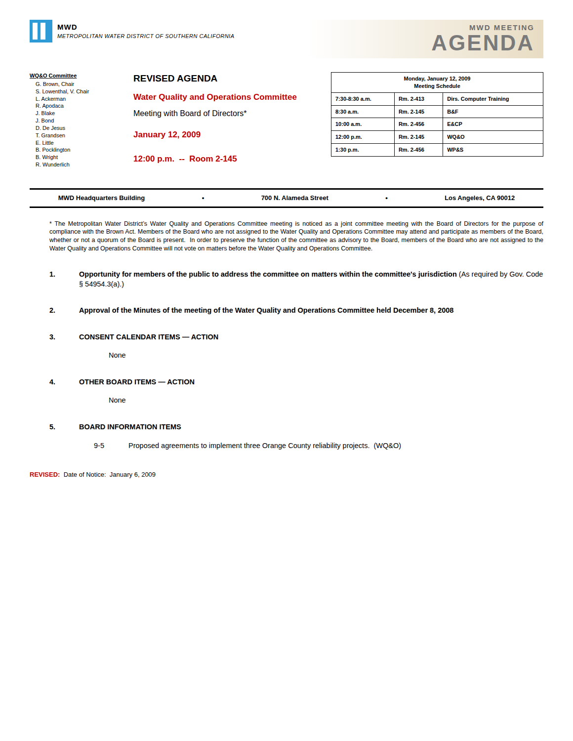MWD
METROPOLITAN WATER DISTRICT OF SOUTHERN CALIFORNIA
MWD MEETING
AGENDA
WQ&O Committee
G. Brown, Chair
S. Lowenthal, V. Chair
L. Ackerman
R. Apodaca
J. Blake
J. Bond
D. De Jesus
T. Grandsen
E. Little
B. Pocklington
B. Wright
R. Wunderlich
REVISED AGENDA
Water Quality and Operations Committee
Meeting with Board of Directors*
January 12, 2009
12:00 p.m. -- Room 2-145
| Monday, January 12, 2009 Meeting Schedule |
| --- |
| 7:30-8:30 a.m. | Rm. 2-413 | Dirs. Computer Training |
| 8:30 a.m. | Rm. 2-145 | B&F |
| 10:00 a.m. | Rm. 2-456 | E&CP |
| 12:00 p.m. | Rm. 2-145 | WQ&O |
| 1:30 p.m. | Rm. 2-456 | WP&S |
MWD Headquarters Building • 700 N. Alameda Street • Los Angeles, CA 90012
* The Metropolitan Water District’s Water Quality and Operations Committee meeting is noticed as a joint committee meeting with the Board of Directors for the purpose of compliance with the Brown Act. Members of the Board who are not assigned to the Water Quality and Operations Committee may attend and participate as members of the Board, whether or not a quorum of the Board is present. In order to preserve the function of the committee as advisory to the Board, members of the Board who are not assigned to the Water Quality and Operations Committee will not vote on matters before the Water Quality and Operations Committee.
Opportunity for members of the public to address the committee on matters within the committee's jurisdiction (As required by Gov. Code § 54954.3(a).)
Approval of the Minutes of the meeting of the Water Quality and Operations Committee held December 8, 2008
CONSENT CALENDAR ITEMS — ACTION
None
OTHER BOARD ITEMS — ACTION
None
BOARD INFORMATION ITEMS
9-5 Proposed agreements to implement three Orange County reliability projects. (WQ&O)
REVISED: Date of Notice: January 6, 2009